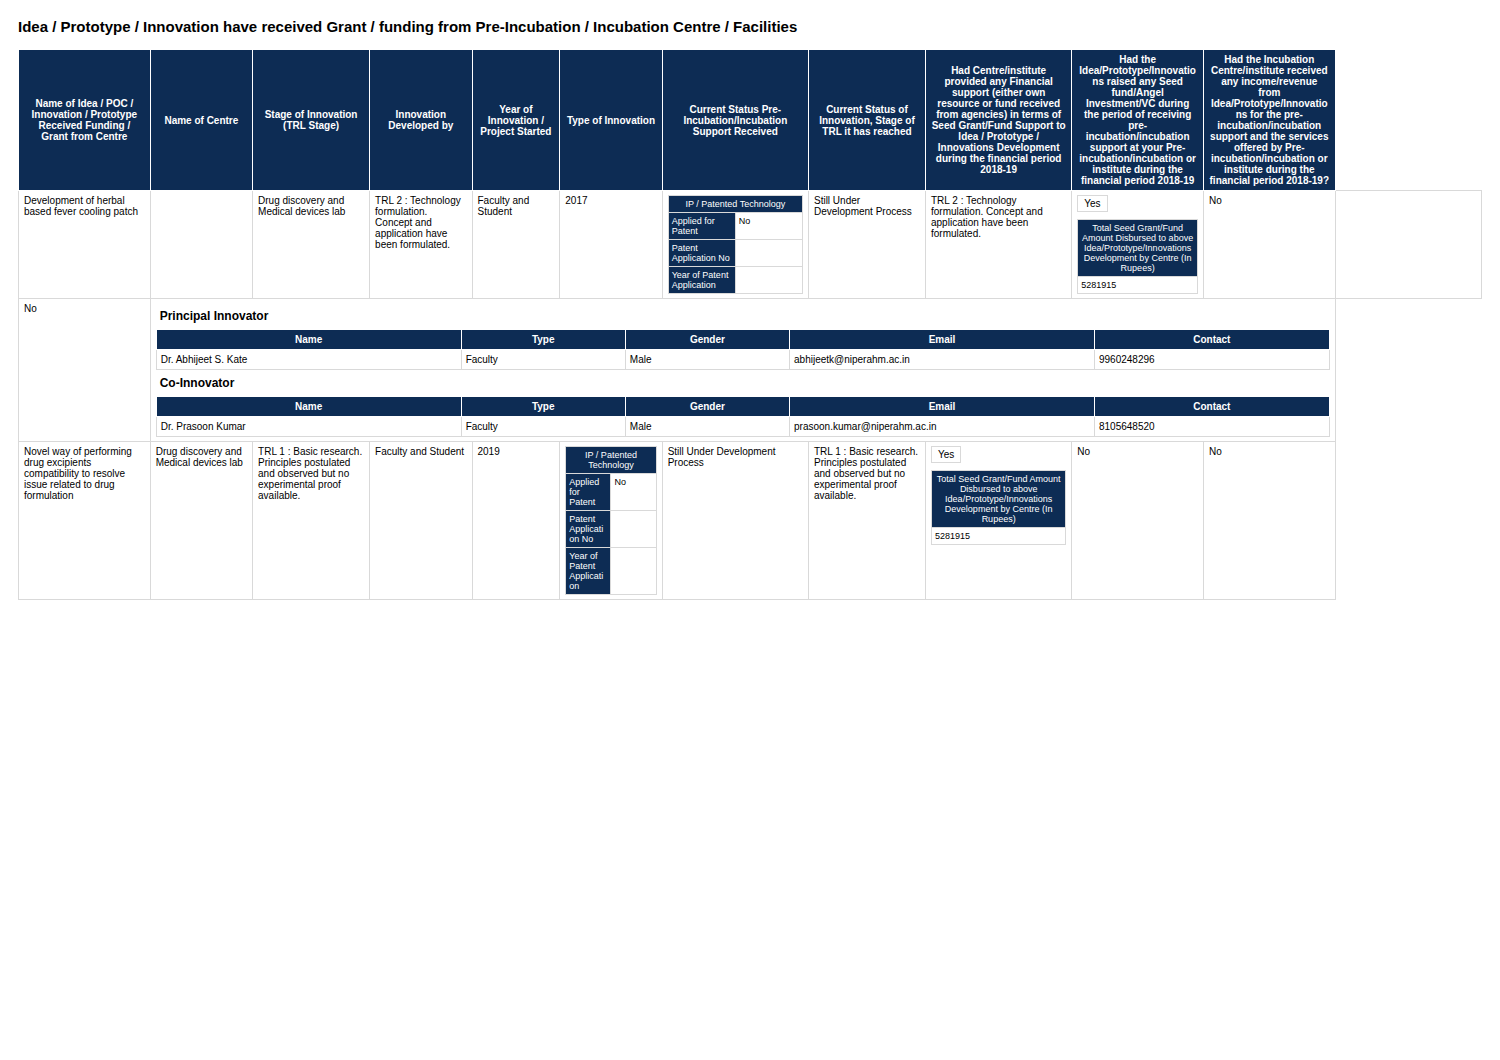Idea / Prototype / Innovation have received Grant / funding from Pre-Incubation / Incubation Centre / Facilities
| Name of Idea / POC / Innovation / Prototype Received Funding / Grant from Centre | Name of Centre | Stage of Innovation (TRL Stage) | Innovation Developed by | Year of Innovation / Project Started | Type of Innovation | Current Status Pre-Incubation/Incubation Support Received | Current Status of Innovation, Stage of TRL it has reached | Had Centre/institute provided any Financial support (either own resource or fund received from agencies) in terms of Seed Grant/Fund Support to Idea / Prototype / Innovations Development during the financial period 2018-19 | Had the Idea/Prototype/Innovations raised any Seed fund/Angel Investment/VC during the period of receiving pre-incubation/incubation support at your Pre-incubation/incubation or institute during the financial period 2018-19 | Had the Incubation Centre/institute received any income/revenue from Idea/Prototype/Innovations for the pre-incubation/incubation support and the services offered by Pre-incubation/incubation or institute during the financial period 2018-19? |
| --- | --- | --- | --- | --- | --- | --- | --- | --- | --- | --- |
| Development of herbal based fever cooling patch | | Drug discovery and Medical devices lab | TRL 2 : Technology formulation. Concept and application have been formulated. | Faculty and Student | 2017 | / IP / Patented Technology / / --- / / Applied for Patent / No / / Patent Application No / / / Year of Patent Application / / | Still Under Development Process | TRL 2 : Technology formulation. Concept and application have been formulated. | Yes / Total Seed Grant/Fund Amount Disbursed to above Idea/Prototype/Innovations Development by Centre (In Rupees) / / 5281915 / | No | |
| No | Principal Innovator / Name / Type / Gender / Email / Contact / / --- / --- / --- / --- / --- / / Dr. Abhijeet S. Kate / Faculty / Male / abhijeetk@niperahm.ac.in / 9960248296 / Co-Innovator / Name / Type / Gender / Email / Contact / / --- / --- / --- / --- / --- / / Dr. Prasoon Kumar / Faculty / Male / prasoon.kumar@niperahm.ac.in / 8105648520 / |
| Novel way of performing drug excipients compatibility to resolve issue related to drug formulation | Drug discovery and Medical devices lab | TRL 1 : Basic research. Principles postulated and observed but no experimental proof available. | Faculty and Student | 2019 | / IP / Patented Technology / / --- / / Applied for Patent / No / / Patent Application No / / / Year of Patent Application / / | Still Under Development Process | TRL 1 : Basic research. Principles postulated and observed but no experimental proof available. | Yes / Total Seed Grant/Fund Amount Disbursed to above Idea/Prototype/Innovations Development by Centre (In Rupees) / / 5281915 / | No | No |